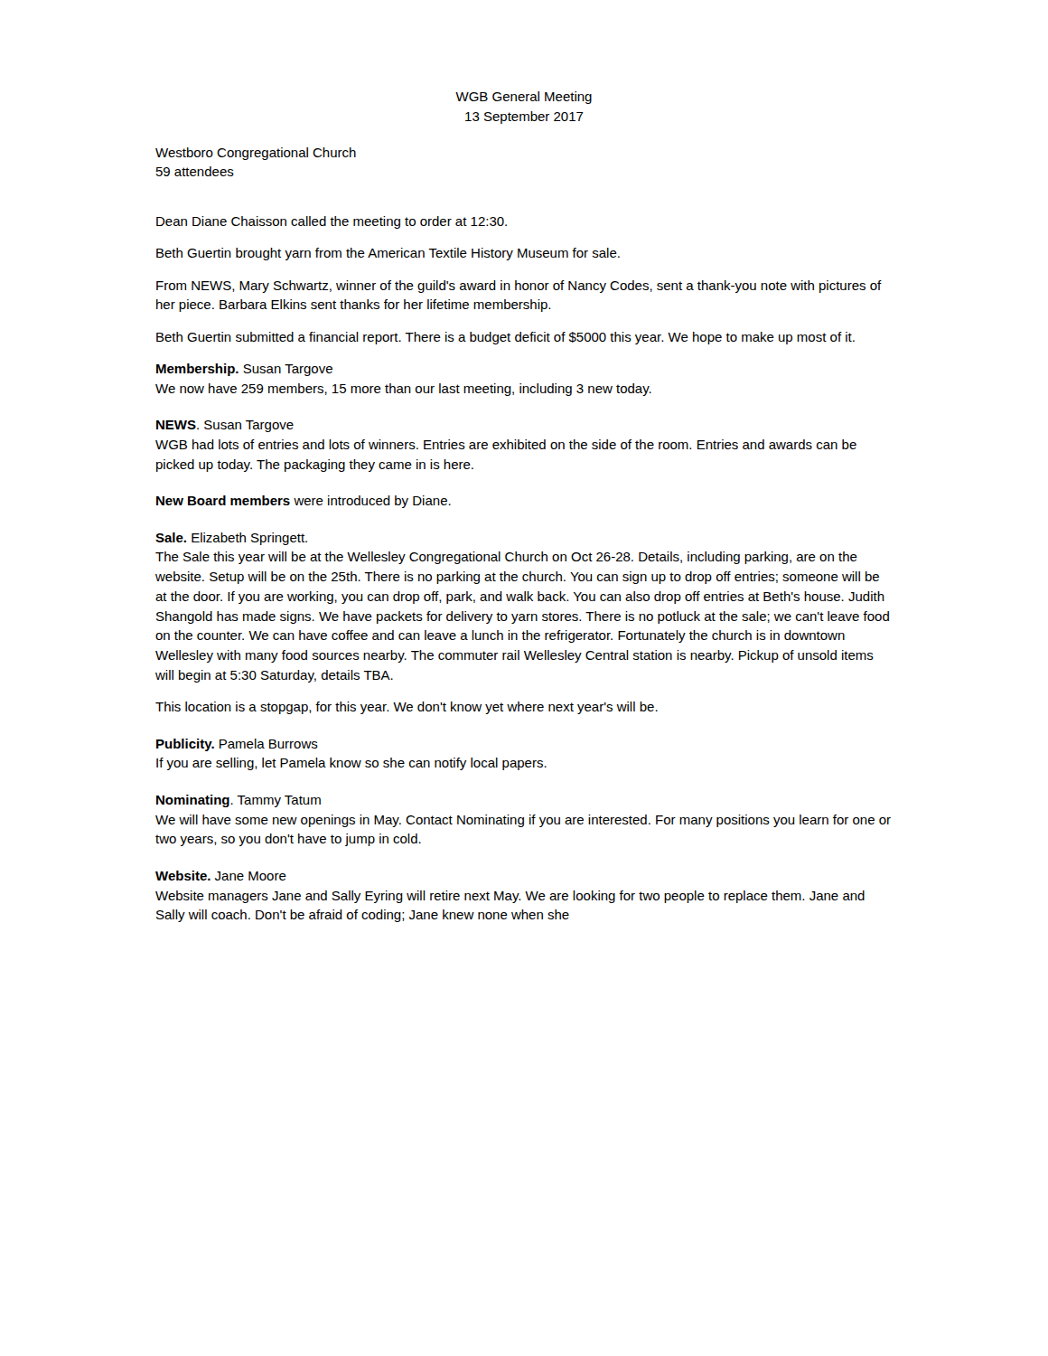WGB General Meeting
13 September 2017
Westboro Congregational Church
59 attendees
Dean Diane Chaisson called the meeting to order at 12:30.
Beth Guertin brought yarn from the American Textile History Museum for sale.
From NEWS, Mary Schwartz, winner of the guild's award in honor of Nancy Codes, sent a thank-you note with pictures of her piece. Barbara Elkins sent thanks for her lifetime membership.
Beth Guertin submitted a financial report. There is a budget deficit of $5000 this year. We hope to make up most of it.
Membership.
Susan Targove
We now have 259 members, 15 more than our last meeting, including 3 new today.
NEWS
. Susan Targove
WGB had lots of entries and lots of winners. Entries are exhibited on the side of the room. Entries and awards can be picked up today. The packaging they came in is here.
New Board members were introduced by Diane.
Sale.
Elizabeth Springett.
The Sale this year will be at the Wellesley Congregational Church on Oct 26-28. Details, including parking, are on the website. Setup will be on the 25th. There is no parking at the church. You can sign up to drop off entries; someone will be at the door. If you are working, you can drop off, park, and walk back. You can also drop off entries at Beth's house. Judith Shangold has made signs. We have packets for delivery to yarn stores. There is no potluck at the sale; we can't leave food on the counter. We can have coffee and can leave a lunch in the refrigerator. Fortunately the church is in downtown Wellesley with many food sources nearby. The commuter rail Wellesley Central station is nearby. Pickup of unsold items will begin at 5:30 Saturday, details TBA.
This location is a stopgap, for this year. We don't know yet where next year's will be.
Publicity.
Pamela Burrows
If you are selling, let Pamela know so she can notify local papers.
Nominating
. Tammy Tatum
We will have some new openings in May. Contact Nominating if you are interested. For many positions you learn for one or two years, so you don't have to jump in cold.
Website.
Jane Moore
Website managers Jane and Sally Eyring will retire next May. We are looking for two people to replace them. Jane and Sally will coach. Don't be afraid of coding; Jane knew none when she